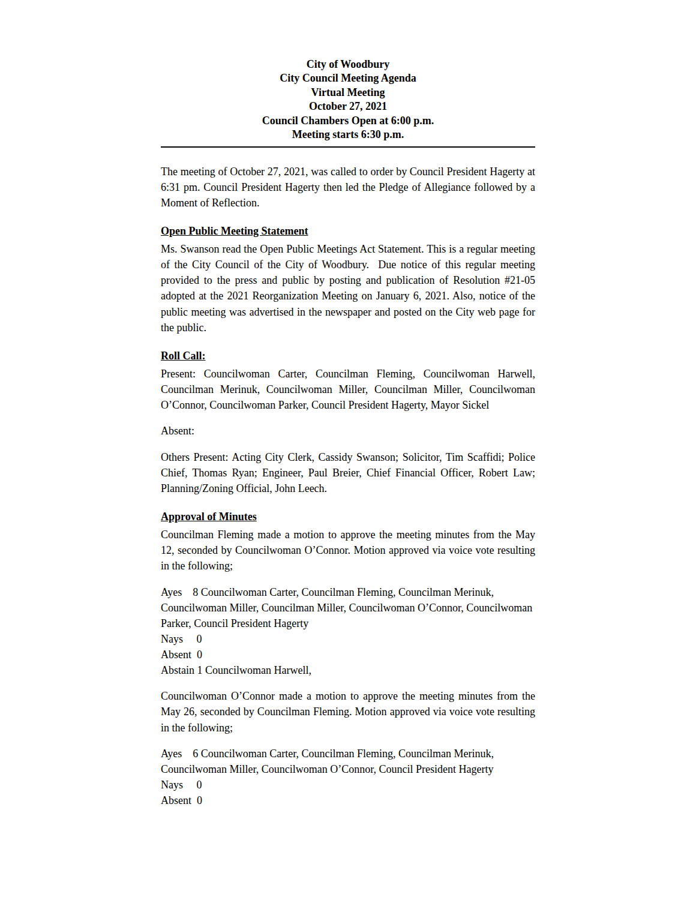City of Woodbury City Council Meeting Agenda Virtual Meeting October 27, 2021 Council Chambers Open at 6:00 p.m. Meeting starts 6:30 p.m.
The meeting of October 27, 2021, was called to order by Council President Hagerty at 6:31 pm. Council President Hagerty then led the Pledge of Allegiance followed by a Moment of Reflection.
Open Public Meeting Statement
Ms. Swanson read the Open Public Meetings Act Statement. This is a regular meeting of the City Council of the City of Woodbury. Due notice of this regular meeting provided to the press and public by posting and publication of Resolution #21-05 adopted at the 2021 Reorganization Meeting on January 6, 2021. Also, notice of the public meeting was advertised in the newspaper and posted on the City web page for the public.
Roll Call:
Present: Councilwoman Carter, Councilman Fleming, Councilwoman Harwell, Councilman Merinuk, Councilwoman Miller, Councilman Miller, Councilwoman O’Connor, Councilwoman Parker, Council President Hagerty, Mayor Sickel
Absent:
Others Present: Acting City Clerk, Cassidy Swanson; Solicitor, Tim Scaffidi; Police Chief, Thomas Ryan; Engineer, Paul Breier, Chief Financial Officer, Robert Law; Planning/Zoning Official, John Leech.
Approval of Minutes
Councilman Fleming made a motion to approve the meeting minutes from the May 12, seconded by Councilwoman O’Connor. Motion approved via voice vote resulting in the following;
Ayes 8 Councilwoman Carter, Councilman Fleming, Councilman Merinuk, Councilwoman Miller, Councilman Miller, Councilwoman O’Connor, Councilwoman Parker, Council President Hagerty
Nays 0
Absent 0
Abstain 1 Councilwoman Harwell,
Councilwoman O’Connor made a motion to approve the meeting minutes from the May 26, seconded by Councilman Fleming. Motion approved via voice vote resulting in the following;
Ayes 6 Councilwoman Carter, Councilman Fleming, Councilman Merinuk, Councilwoman Miller, Councilwoman O’Connor, Council President Hagerty
Nays 0
Absent 0